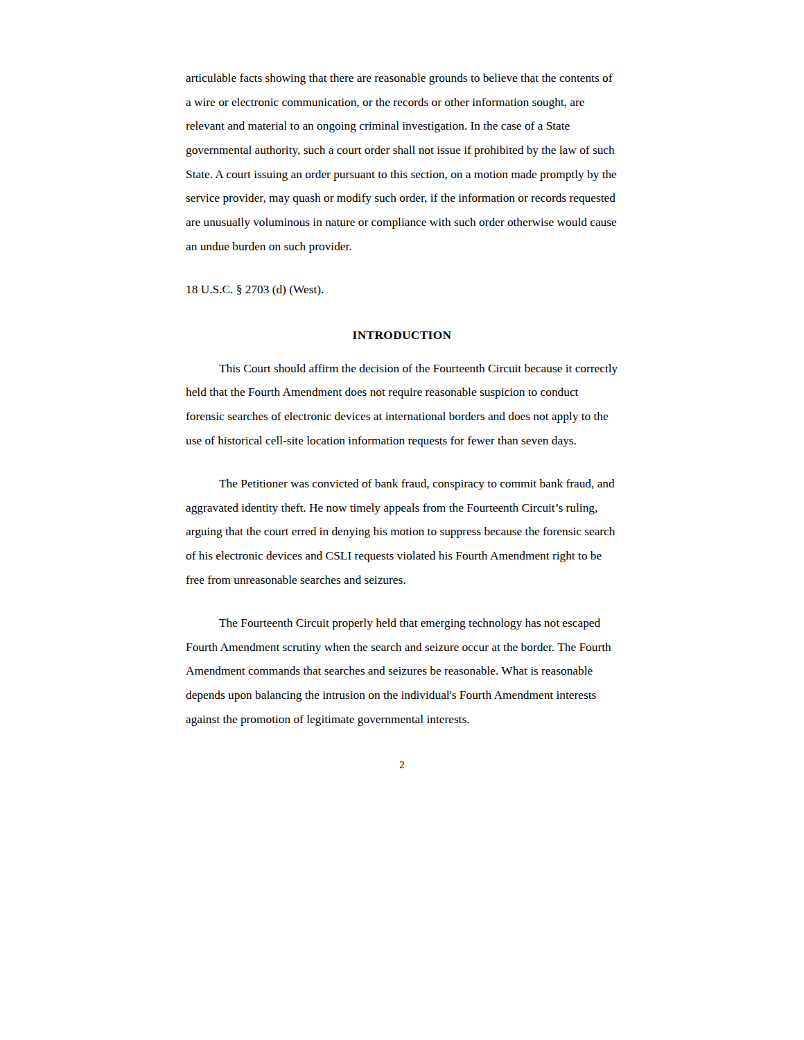articulable facts showing that there are reasonable grounds to believe that the contents of a wire or electronic communication, or the records or other information sought, are relevant and material to an ongoing criminal investigation. In the case of a State governmental authority, such a court order shall not issue if prohibited by the law of such State. A court issuing an order pursuant to this section, on a motion made promptly by the service provider, may quash or modify such order, if the information or records requested are unusually voluminous in nature or compliance with such order otherwise would cause an undue burden on such provider.
18 U.S.C. § 2703 (d) (West).
INTRODUCTION
This Court should affirm the decision of the Fourteenth Circuit because it correctly held that the Fourth Amendment does not require reasonable suspicion to conduct forensic searches of electronic devices at international borders and does not apply to the use of historical cell-site location information requests for fewer than seven days.
The Petitioner was convicted of bank fraud, conspiracy to commit bank fraud, and aggravated identity theft. He now timely appeals from the Fourteenth Circuit’s ruling, arguing that the court erred in denying his motion to suppress because the forensic search of his electronic devices and CSLI requests violated his Fourth Amendment right to be free from unreasonable searches and seizures.
The Fourteenth Circuit properly held that emerging technology has not escaped Fourth Amendment scrutiny when the search and seizure occur at the border. The Fourth Amendment commands that searches and seizures be reasonable. What is reasonable depends upon balancing the intrusion on the individual's Fourth Amendment interests against the promotion of legitimate governmental interests.
2